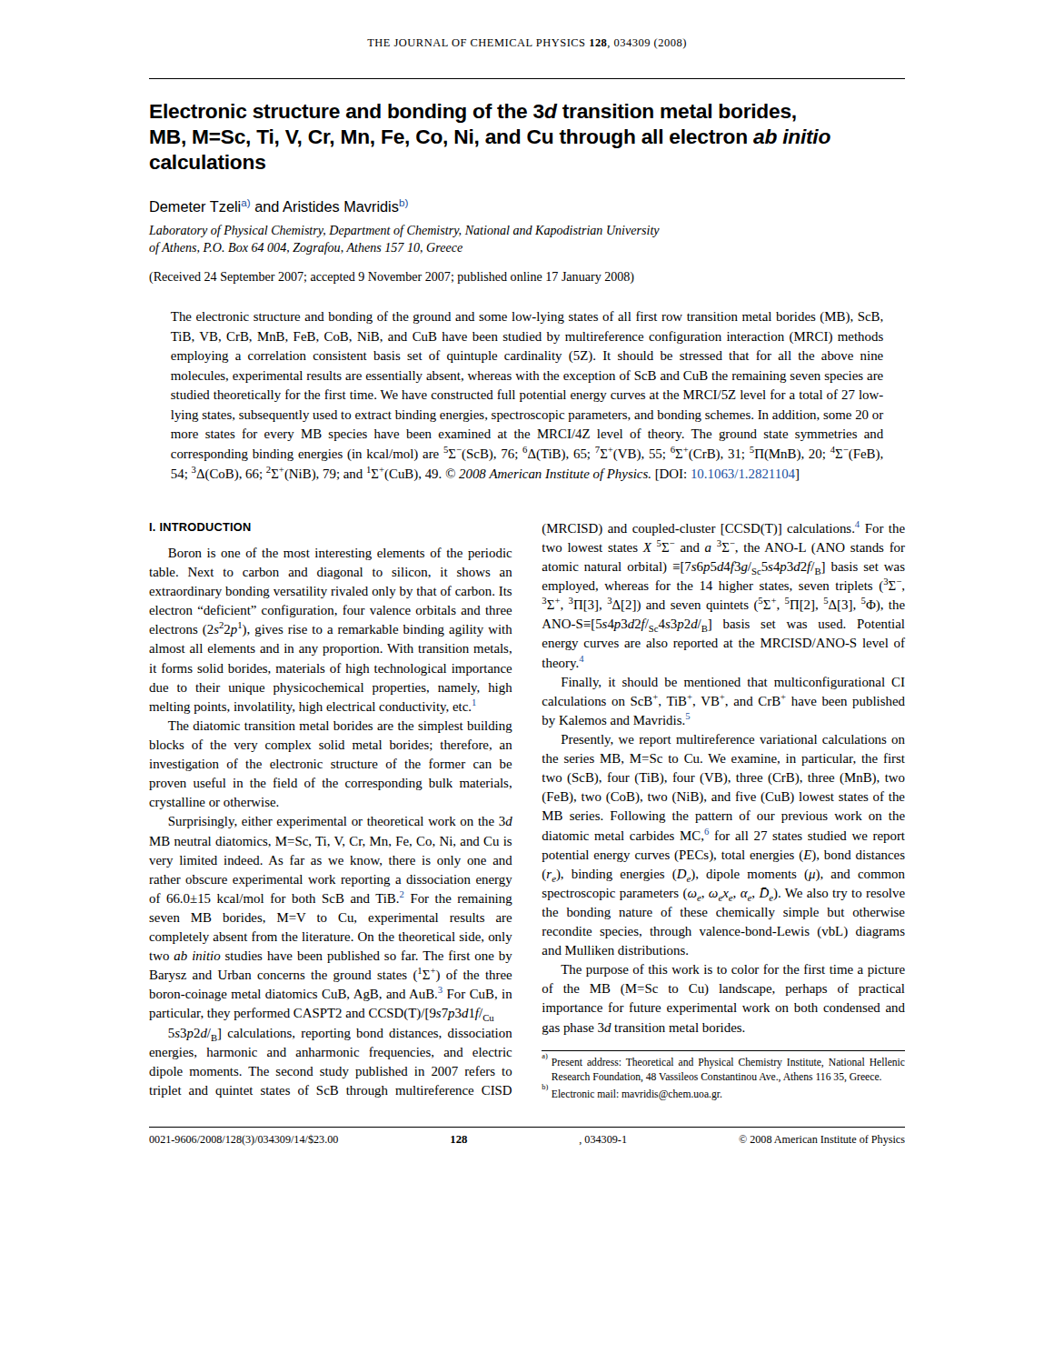THE JOURNAL OF CHEMICAL PHYSICS 128, 034309 (2008)
Electronic structure and bonding of the 3d transition metal borides,
MB, M=Sc, Ti, V, Cr, Mn, Fe, Co, Ni, and Cu through all electron ab initio
calculations
Demeter Tzelia) and Aristides Mavridisb)
Laboratory of Physical Chemistry, Department of Chemistry, National and Kapodistrian University
of Athens, P.O. Box 64 004, Zografou, Athens 157 10, Greece
(Received 24 September 2007; accepted 9 November 2007; published online 17 January 2008)
The electronic structure and bonding of the ground and some low-lying states of all first row transition metal borides (MB), ScB, TiB, VB, CrB, MnB, FeB, CoB, NiB, and CuB have been studied by multireference configuration interaction (MRCI) methods employing a correlation consistent basis set of quintuple cardinality (5Z). It should be stressed that for all the above nine molecules, experimental results are essentially absent, whereas with the exception of ScB and CuB the remaining seven species are studied theoretically for the first time. We have constructed full potential energy curves at the MRCI/5Z level for a total of 27 low-lying states, subsequently used to extract binding energies, spectroscopic parameters, and bonding schemes. In addition, some 20 or more states for every MB species have been examined at the MRCI/4Z level of theory. The ground state symmetries and corresponding binding energies (in kcal/mol) are 5Σ−(ScB), 76; 6Δ(TiB), 65; 7Σ+(VB), 55; 6Σ+(CrB), 31; 5Π(MnB), 20; 4Σ−(FeB), 54; 3Δ(CoB), 66; 2Σ+(NiB), 79; and 1Σ+(CuB), 49. © 2008 American Institute of Physics. [DOI: 10.1063/1.2821104]
I. Introduction
Boron is one of the most interesting elements of the periodic table. Next to carbon and diagonal to silicon, it shows an extraordinary bonding versatility rivaled only by that of carbon. Its electron “deficient” configuration, four valence orbitals and three electrons (2s22p1), gives rise to a remarkable binding agility with almost all elements and in any proportion. With transition metals, it forms solid borides, materials of high technological importance due to their unique physicochemical properties, namely, high melting points, involatility, high electrical conductivity, etc.1
The diatomic transition metal borides are the simplest building blocks of the very complex solid metal borides; therefore, an investigation of the electronic structure of the former can be proven useful in the field of the corresponding bulk materials, crystalline or otherwise.
Surprisingly, either experimental or theoretical work on the 3d MB neutral diatomics, M=Sc, Ti, V, Cr, Mn, Fe, Co, Ni, and Cu is very limited indeed. As far as we know, there is only one and rather obscure experimental work reporting a dissociation energy of 66.0±15 kcal/mol for both ScB and TiB.2 For the remaining seven MB borides, M=V to Cu, experimental results are completely absent from the literature. On the theoretical side, only two ab initio studies have been published so far. The first one by Barysz and Urban concerns the ground states (1Σ+) of the three boron-coinage metal diatomics CuB, AgB, and AuB.3 For CuB, in particular, they performed CASPT2 and CCSD(T)/[9s7p3d1f/Cu
5s3p2d/B] calculations, reporting bond distances, dissociation energies, harmonic and anharmonic frequencies, and electric dipole moments. The second study published in 2007 refers to triplet and quintet states of ScB through multireference CISD (MRCISD) and coupled-cluster [CCSD(T)] calculations.4 For the two lowest states X 5Σ− and a 3Σ−, the ANO-L (ANO stands for atomic natural orbital) ≡[7s6p5d4f3g/Sc5s4p3d2f/B] basis set was employed, whereas for the 14 higher states, seven triplets (3Σ−, 3Σ+, 3Π[3], 3Δ[2]) and seven quintets (5Σ+, 5Π[2], 5Δ[3], 5Φ), the ANO-S≡[5s4p3d2f/Sc4s3p2d/B] basis set was used. Potential energy curves are also reported at the MRCISD/ANO-S level of theory.4
Finally, it should be mentioned that multiconfigurational CI calculations on ScB+, TiB+, VB+, and CrB+ have been published by Kalemos and Mavridis.5
Presently, we report multireference variational calculations on the series MB, M=Sc to Cu. We examine, in particular, the first two (ScB), four (TiB), four (VB), three (CrB), three (MnB), two (FeB), two (CoB), two (NiB), and five (CuB) lowest states of the MB series. Following the pattern of our previous work on the diatomic metal carbides MC,6 for all 27 states studied we report potential energy curves (PECs), total energies (E), bond distances (re), binding energies (De), dipole moments (μ), and common spectroscopic parameters (ωe, ωexe, αe, D̄e). We also try to resolve the bonding nature of these chemically simple but otherwise recondite species, through valence-bond-Lewis (vbL) diagrams and Mulliken distributions.
The purpose of this work is to color for the first time a picture of the MB (M=Sc to Cu) landscape, perhaps of practical importance for future experimental work on both condensed and gas phase 3d transition metal borides.
a)Present address: Theoretical and Physical Chemistry Institute, National Hellenic Research Foundation, 48 Vassileos Constantinou Ave., Athens 116 35, Greece.
b)Electronic mail: mavridis@chem.uoa.gr.
0021-9606/2008/128(3)/034309/14/$23.00 128, 034309-1 © 2008 American Institute of Physics